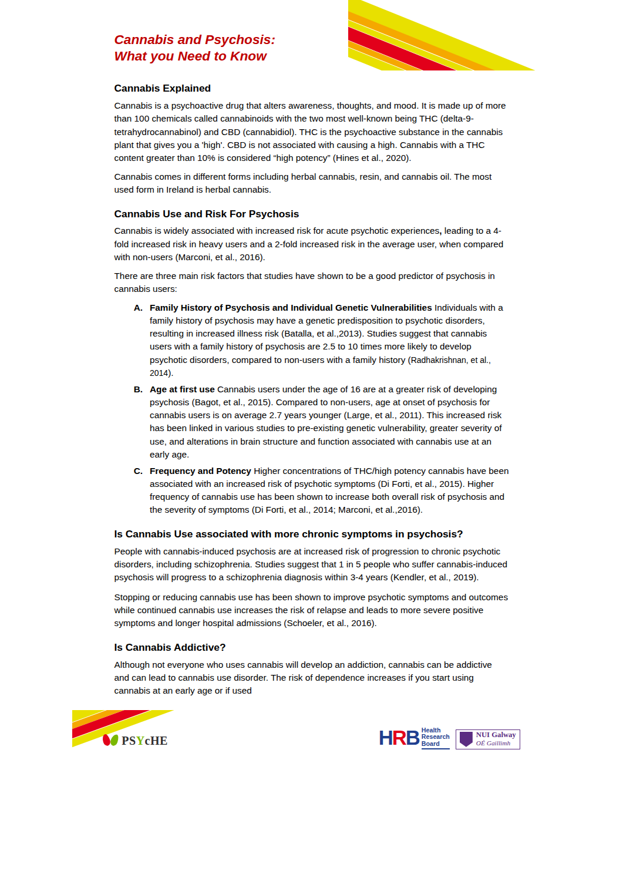Cannabis and Psychosis:
What you Need to Know
Cannabis Explained
Cannabis is a psychoactive drug that alters awareness, thoughts, and mood. It is made up of more than 100 chemicals called cannabinoids with the two most well-known being THC (delta-9-tetrahydrocannabinol) and CBD (cannabidiol). THC is the psychoactive substance in the cannabis plant that gives you a 'high'. CBD is not associated with causing a high. Cannabis with a THC content greater than 10% is considered “high potency” (Hines et al., 2020).
Cannabis comes in different forms including herbal cannabis, resin, and cannabis oil. The most used form in Ireland is herbal cannabis.
Cannabis Use and Risk For Psychosis
Cannabis is widely associated with increased risk for acute psychotic experiences, leading to a 4-fold increased risk in heavy users and a 2-fold increased risk in the average user, when compared with non-users (Marconi, et al., 2016).
There are three main risk factors that studies have shown to be a good predictor of psychosis in cannabis users:
Family History of Psychosis and Individual Genetic Vulnerabilities Individuals with a family history of psychosis may have a genetic predisposition to psychotic disorders, resulting in increased illness risk (Batalla, et al.,2013). Studies suggest that cannabis users with a family history of psychosis are 2.5 to 10 times more likely to develop psychotic disorders, compared to non-users with a family history (Radhakrishnan, et al., 2014).
Age at first use Cannabis users under the age of 16 are at a greater risk of developing psychosis (Bagot, et al., 2015). Compared to non-users, age at onset of psychosis for cannabis users is on average 2.7 years younger (Large, et al., 2011). This increased risk has been linked in various studies to pre-existing genetic vulnerability, greater severity of use, and alterations in brain structure and function associated with cannabis use at an early age.
Frequency and Potency Higher concentrations of THC/high potency cannabis have been associated with an increased risk of psychotic symptoms (Di Forti, et al., 2015). Higher frequency of cannabis use has been shown to increase both overall risk of psychosis and the severity of symptoms (Di Forti, et al., 2014; Marconi, et al.,2016).
Is Cannabis Use associated with more chronic symptoms in psychosis?
People with cannabis-induced psychosis are at increased risk of progression to chronic psychotic disorders, including schizophrenia. Studies suggest that 1 in 5 people who suffer cannabis-induced psychosis will progress to a schizophrenia diagnosis within 3-4 years (Kendler, et al., 2019).
Stopping or reducing cannabis use has been shown to improve psychotic symptoms and outcomes while continued cannabis use increases the risk of relapse and leads to more severe positive symptoms and longer hospital admissions (Schoeler, et al., 2016).
Is Cannabis Addictive?
Although not everyone who uses cannabis will develop an addiction, cannabis can be addictive and can lead to cannabis use disorder. The risk of dependence increases if you start using cannabis at an early age or if used
PSYcHE
HRB
Health
Research
Board
NUI Galway
OÉ Gaillimh